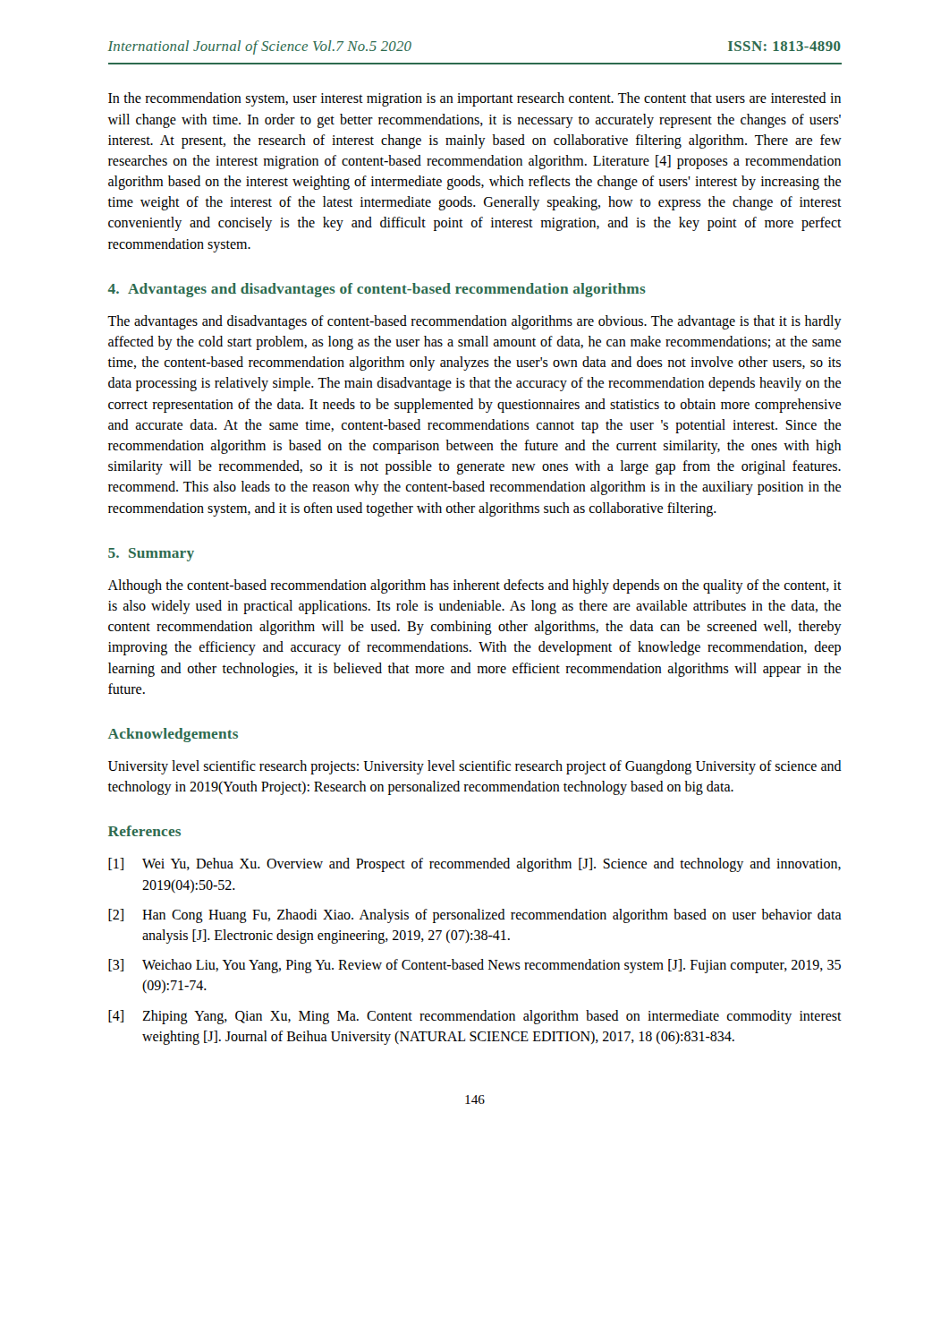International Journal of Science Vol.7 No.5 2020 ISSN: 1813-4890
In the recommendation system, user interest migration is an important research content. The content that users are interested in will change with time. In order to get better recommendations, it is necessary to accurately represent the changes of users' interest. At present, the research of interest change is mainly based on collaborative filtering algorithm. There are few researches on the interest migration of content-based recommendation algorithm. Literature [4] proposes a recommendation algorithm based on the interest weighting of intermediate goods, which reflects the change of users' interest by increasing the time weight of the interest of the latest intermediate goods. Generally speaking, how to express the change of interest conveniently and concisely is the key and difficult point of interest migration, and is the key point of more perfect recommendation system.
4. Advantages and disadvantages of content-based recommendation algorithms
The advantages and disadvantages of content-based recommendation algorithms are obvious. The advantage is that it is hardly affected by the cold start problem, as long as the user has a small amount of data, he can make recommendations; at the same time, the content-based recommendation algorithm only analyzes the user's own data and does not involve other users, so its data processing is relatively simple. The main disadvantage is that the accuracy of the recommendation depends heavily on the correct representation of the data. It needs to be supplemented by questionnaires and statistics to obtain more comprehensive and accurate data. At the same time, content-based recommendations cannot tap the user 's potential interest. Since the recommendation algorithm is based on the comparison between the future and the current similarity, the ones with high similarity will be recommended, so it is not possible to generate new ones with a large gap from the original features. recommend. This also leads to the reason why the content-based recommendation algorithm is in the auxiliary position in the recommendation system, and it is often used together with other algorithms such as collaborative filtering.
5. Summary
Although the content-based recommendation algorithm has inherent defects and highly depends on the quality of the content, it is also widely used in practical applications. Its role is undeniable. As long as there are available attributes in the data, the content recommendation algorithm will be used. By combining other algorithms, the data can be screened well, thereby improving the efficiency and accuracy of recommendations. With the development of knowledge recommendation, deep learning and other technologies, it is believed that more and more efficient recommendation algorithms will appear in the future.
Acknowledgements
University level scientific research projects: University level scientific research project of Guangdong University of science and technology in 2019(Youth Project): Research on personalized recommendation technology based on big data.
References
Wei Yu, Dehua Xu. Overview and Prospect of recommended algorithm [J]. Science and technology and innovation, 2019(04):50-52.
Han Cong Huang Fu, Zhaodi Xiao. Analysis of personalized recommendation algorithm based on user behavior data analysis [J]. Electronic design engineering, 2019, 27 (07):38-41.
Weichao Liu, You Yang, Ping Yu. Review of Content-based News recommendation system [J]. Fujian computer, 2019, 35 (09):71-74.
Zhiping Yang, Qian Xu, Ming Ma. Content recommendation algorithm based on intermediate commodity interest weighting [J]. Journal of Beihua University (NATURAL SCIENCE EDITION), 2017, 18 (06):831-834.
146